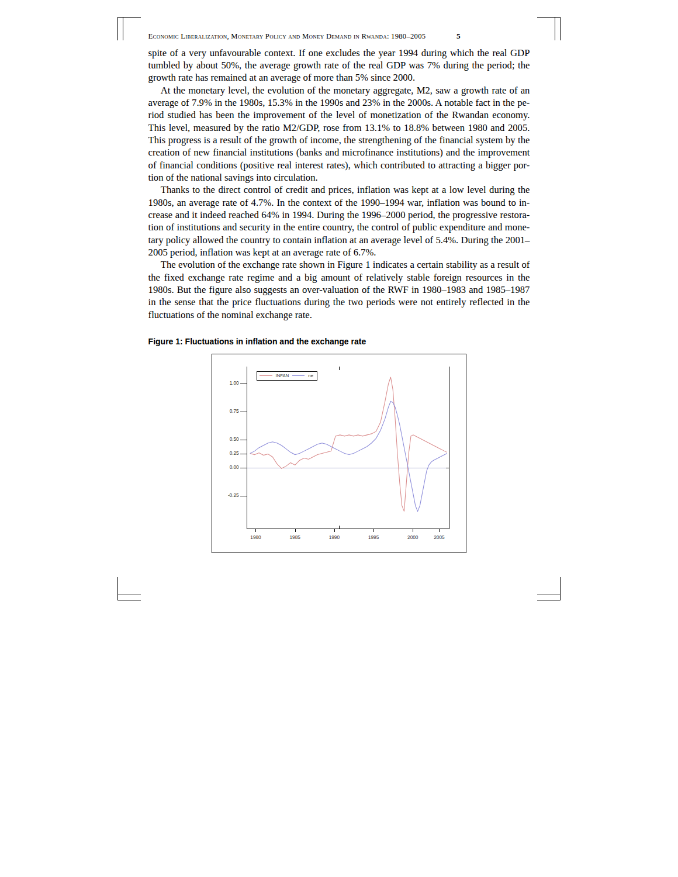Economic Liberalization, Monetary Policy and Money Demand in Rwanda: 1980–2005 5
spite of a very unfavourable context. If one excludes the year 1994 during which the real GDP tumbled by about 50%, the average growth rate of the real GDP was 7% during the period; the growth rate has remained at an average of more than 5% since 2000.
At the monetary level, the evolution of the monetary aggregate, M2, saw a growth rate of an average of 7.9% in the 1980s, 15.3% in the 1990s and 23% in the 2000s. A notable fact in the period studied has been the improvement of the level of monetization of the Rwandan economy. This level, measured by the ratio M2/GDP, rose from 13.1% to 18.8% between 1980 and 2005. This progress is a result of the growth of income, the strengthening of the financial system by the creation of new financial institutions (banks and microfinance institutions) and the improvement of financial conditions (positive real interest rates), which contributed to attracting a bigger portion of the national savings into circulation.
Thanks to the direct control of credit and prices, inflation was kept at a low level during the 1980s, an average rate of 4.7%. In the context of the 1990–1994 war, inflation was bound to increase and it indeed reached 64% in 1994. During the 1996–2000 period, the progressive restoration of institutions and security in the entire country, the control of public expenditure and monetary policy allowed the country to contain inflation at an average level of 5.4%. During the 2001–2005 period, inflation was kept at an average rate of 6.7%.
The evolution of the exchange rate shown in Figure 1 indicates a certain stability as a result of the fixed exchange rate regime and a big amount of relatively stable foreign resources in the 1980s. But the figure also suggests an over-valuation of the RWF in 1980–1983 and 1985–1987 in the sense that the price fluctuations during the two periods were not entirely reflected in the fluctuations of the nominal exchange rate.
Figure 1: Fluctuations in inflation and the exchange rate
1.00
0.75
0.50
0.25
0.00
-0.25
1980
1985
1990
1995
2000
2005
INFAN ne